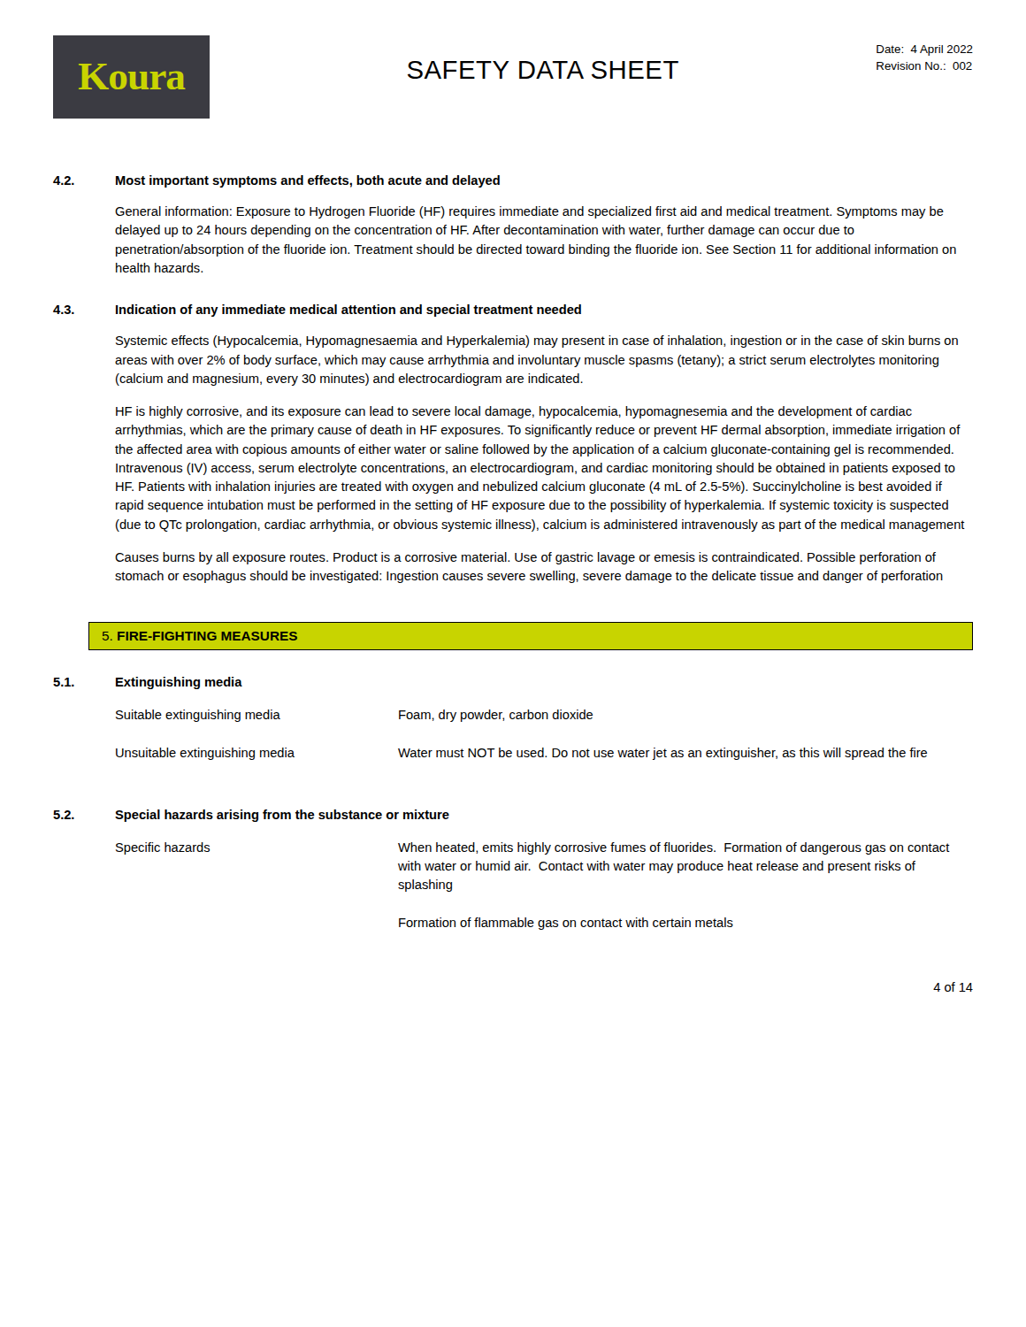Koura
SAFETY DATA SHEET
Date: 4 April 2022
Revision No.: 002
4.2.
Most important symptoms and effects, both acute and delayed
General information: Exposure to Hydrogen Fluoride (HF) requires immediate and specialized first aid and medical treatment. Symptoms may be delayed up to 24 hours depending on the concentration of HF. After decontamination with water, further damage can occur due to penetration/absorption of the fluoride ion. Treatment should be directed toward binding the fluoride ion. See Section 11 for additional information on health hazards.
4.3.
Indication of any immediate medical attention and special treatment needed
Systemic effects (Hypocalcemia, Hypomagnesaemia and Hyperkalemia) may present in case of inhalation, ingestion or in the case of skin burns on areas with over 2% of body surface, which may cause arrhythmia and involuntary muscle spasms (tetany); a strict serum electrolytes monitoring (calcium and magnesium, every 30 minutes) and electrocardiogram are indicated.
HF is highly corrosive, and its exposure can lead to severe local damage, hypocalcemia, hypomagnesemia and the development of cardiac arrhythmias, which are the primary cause of death in HF exposures. To significantly reduce or prevent HF dermal absorption, immediate irrigation of the affected area with copious amounts of either water or saline followed by the application of a calcium gluconate-containing gel is recommended. Intravenous (IV) access, serum electrolyte concentrations, an electrocardiogram, and cardiac monitoring should be obtained in patients exposed to HF. Patients with inhalation injuries are treated with oxygen and nebulized calcium gluconate (4 mL of 2.5-5%). Succinylcholine is best avoided if rapid sequence intubation must be performed in the setting of HF exposure due to the possibility of hyperkalemia. If systemic toxicity is suspected (due to QTc prolongation, cardiac arrhythmia, or obvious systemic illness), calcium is administered intravenously as part of the medical management
Causes burns by all exposure routes. Product is a corrosive material. Use of gastric lavage or emesis is contraindicated. Possible perforation of stomach or esophagus should be investigated: Ingestion causes severe swelling, severe damage to the delicate tissue and danger of perforation
5. FIRE-FIGHTING MEASURES
5.1.
Extinguishing media
| Suitable extinguishing media | Foam, dry powder, carbon dioxide |
| Unsuitable extinguishing media | Water must NOT be used. Do not use water jet as an extinguisher, as this will spread the fire |
5.2.
Special hazards arising from the substance or mixture
| Specific hazards | When heated, emits highly corrosive fumes of fluorides. Formation of dangerous gas on contact with water or humid air. Contact with water may produce heat release and present risks of splashing Formation of flammable gas on contact with certain metals |
4 of 14